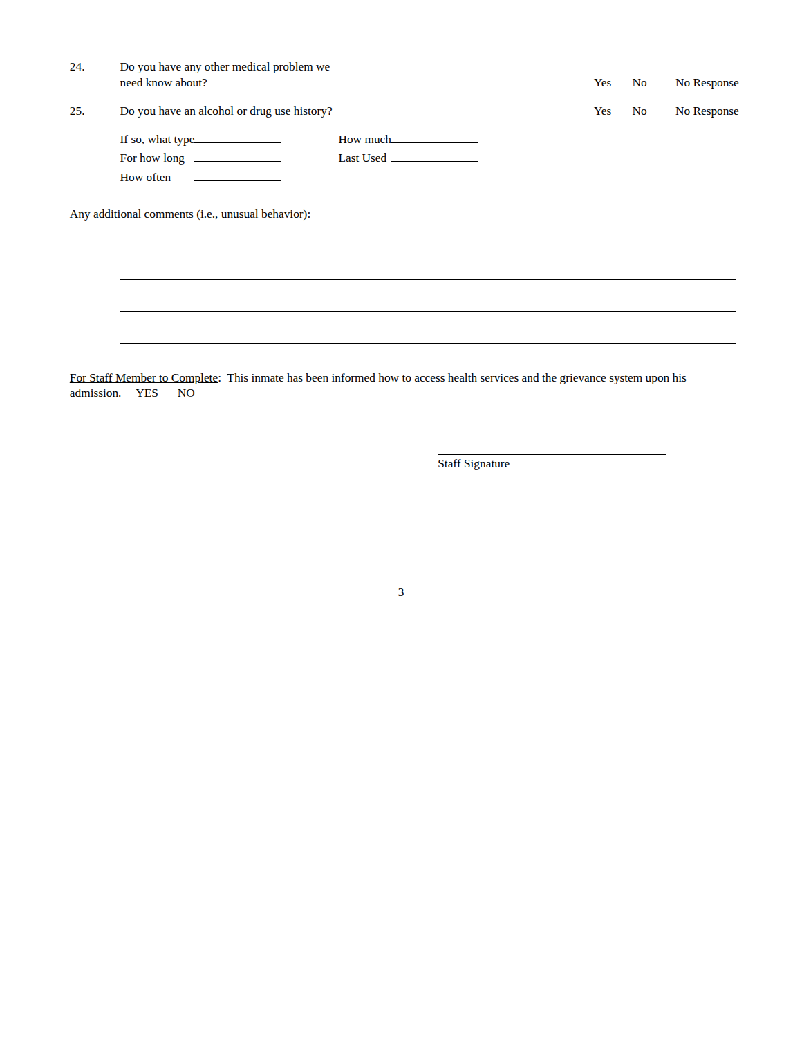24.
Do you have any other medical problem we
need know about?
Yes No No Response
25.
Do you have an alcohol or drug use history?
Yes No No Response
| If so, what type | | | How much | |
| For how long | | | Last Used | |
| How often | | | | |
Any additional comments (i.e., unusual behavior):
For Staff Member to Complete: This inmate has been informed how to access health services and the grievance system upon his admission.YES NO
Staff Signature
3